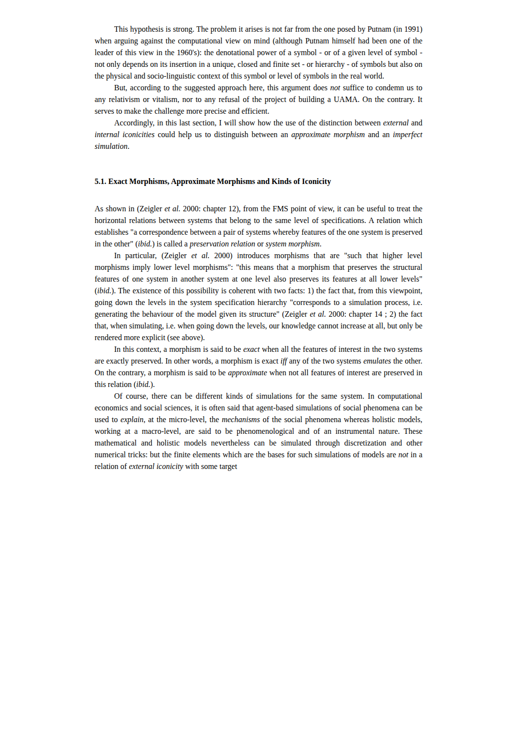This hypothesis is strong. The problem it arises is not far from the one posed by Putnam (in 1991) when arguing against the computational view on mind (although Putnam himself had been one of the leader of this view in the 1960's): the denotational power of a symbol - or of a given level of symbol - not only depends on its insertion in a unique, closed and finite set - or hierarchy - of symbols but also on the physical and socio-linguistic context of this symbol or level of symbols in the real world.
But, according to the suggested approach here, this argument does not suffice to condemn us to any relativism or vitalism, nor to any refusal of the project of building a UAMA. On the contrary. It serves to make the challenge more precise and efficient.
Accordingly, in this last section, I will show how the use of the distinction between external and internal iconicities could help us to distinguish between an approximate morphism and an imperfect simulation.
5.1. Exact Morphisms, Approximate Morphisms and Kinds of Iconicity
As shown in (Zeigler et al. 2000: chapter 12), from the FMS point of view, it can be useful to treat the horizontal relations between systems that belong to the same level of specifications. A relation which establishes "a correspondence between a pair of systems whereby features of the one system is preserved in the other" (ibid.) is called a preservation relation or system morphism.
In particular, (Zeigler et al. 2000) introduces morphisms that are "such that higher level morphisms imply lower level morphisms": "this means that a morphism that preserves the structural features of one system in another system at one level also preserves its features at all lower levels" (ibid.). The existence of this possibility is coherent with two facts: 1) the fact that, from this viewpoint, going down the levels in the system specification hierarchy "corresponds to a simulation process, i.e. generating the behaviour of the model given its structure" (Zeigler et al. 2000: chapter 14 ; 2) the fact that, when simulating, i.e. when going down the levels, our knowledge cannot increase at all, but only be rendered more explicit (see above).
In this context, a morphism is said to be exact when all the features of interest in the two systems are exactly preserved. In other words, a morphism is exact iff any of the two systems emulates the other. On the contrary, a morphism is said to be approximate when not all features of interest are preserved in this relation (ibid.).
Of course, there can be different kinds of simulations for the same system. In computational economics and social sciences, it is often said that agent-based simulations of social phenomena can be used to explain, at the micro-level, the mechanisms of the social phenomena whereas holistic models, working at a macro-level, are said to be phenomenological and of an instrumental nature. These mathematical and holistic models nevertheless can be simulated through discretization and other numerical tricks: but the finite elements which are the bases for such simulations of models are not in a relation of external iconicity with some target